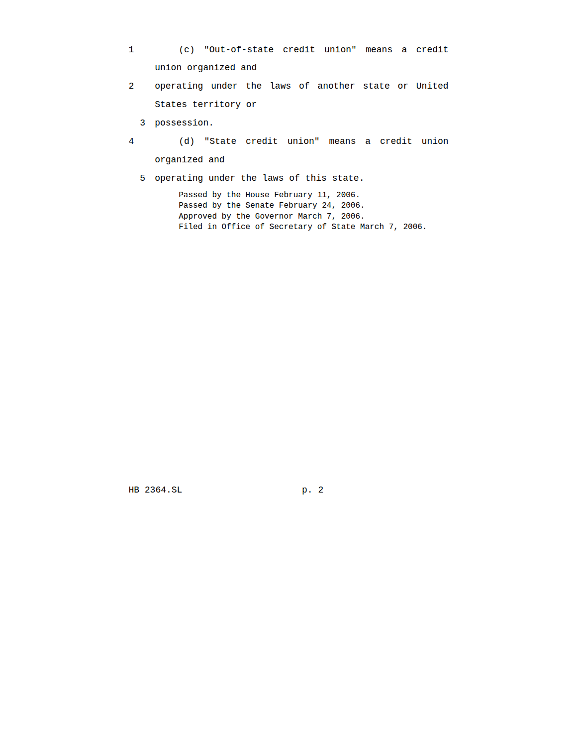(c) "Out-of-state credit union" means a credit union organized and
operating under the laws of another state or United States territory or
possession.
(d) "State credit union" means a credit union organized and
operating under the laws of this state.
Passed by the House February 11, 2006. Passed by the Senate February 24, 2006. Approved by the Governor March 7, 2006. Filed in Office of Secretary of State March 7, 2006.
HB 2364.SL p. 2